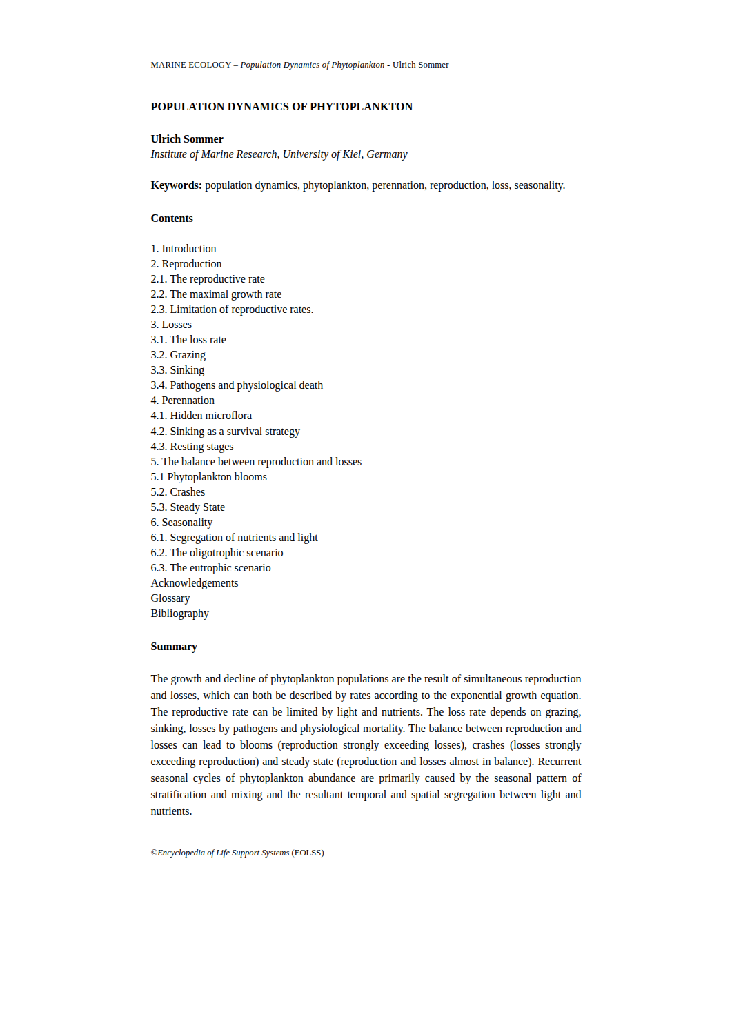MARINE ECOLOGY – Population Dynamics of Phytoplankton - Ulrich Sommer
POPULATION DYNAMICS OF PHYTOPLANKTON
Ulrich Sommer
Institute of Marine Research, University of Kiel, Germany
Keywords: population dynamics, phytoplankton, perennation, reproduction, loss, seasonality.
Contents
1. Introduction
2. Reproduction
2.1. The reproductive rate
2.2. The maximal growth rate
2.3. Limitation of reproductive rates.
3. Losses
3.1. The loss rate
3.2. Grazing
3.3. Sinking
3.4. Pathogens and physiological death
4. Perennation
4.1. Hidden microflora
4.2. Sinking as a survival strategy
4.3. Resting stages
5. The balance between reproduction and losses
5.1 Phytoplankton blooms
5.2. Crashes
5.3. Steady State
6. Seasonality
6.1. Segregation of nutrients and light
6.2. The oligotrophic scenario
6.3. The eutrophic scenario
Acknowledgements
Glossary
Bibliography
Summary
The growth and decline of phytoplankton populations are the result of simultaneous reproduction and losses, which can both be described by rates according to the exponential growth equation. The reproductive rate can be limited by light and nutrients. The loss rate depends on grazing, sinking, losses by pathogens and physiological mortality. The balance between reproduction and losses can lead to blooms (reproduction strongly exceeding losses), crashes (losses strongly exceeding reproduction) and steady state (reproduction and losses almost in balance). Recurrent seasonal cycles of phytoplankton abundance are primarily caused by the seasonal pattern of stratification and mixing and the resultant temporal and spatial segregation between light and nutrients.
©Encyclopedia of Life Support Systems (EOLSS)